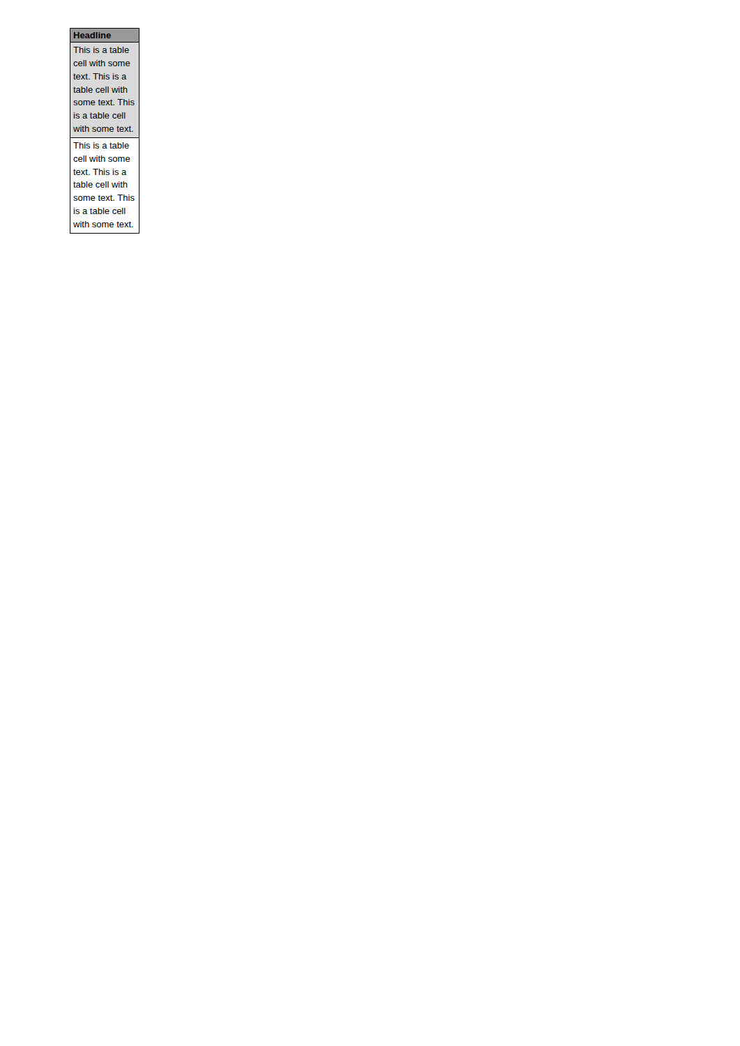| Headline |
| --- |
| This is a table cell with some text. This is a table cell with some text. This is a table cell with some text. |
| This is a table cell with some text. This is a table cell with some text. This is a table cell with some text. |